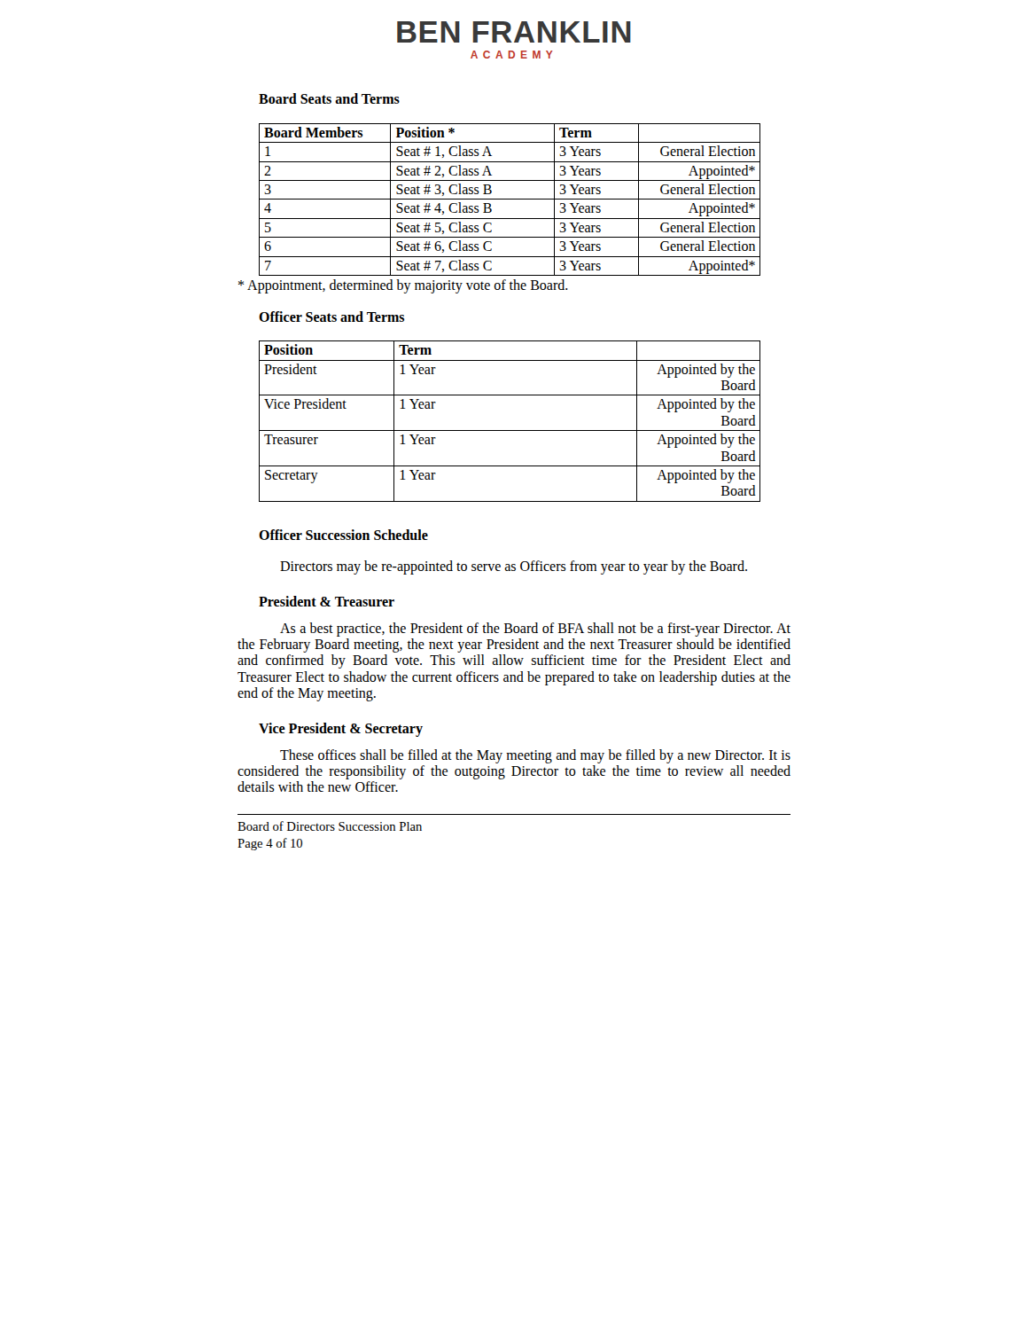BEN FRANKLIN
ACADEMY
Board Seats and Terms
| Board Members | Position * | Term | |
| --- | --- | --- | --- |
| 1 | Seat # 1, Class A | 3 Years | General Election |
| 2 | Seat # 2, Class A | 3 Years | Appointed* |
| 3 | Seat # 3, Class B | 3 Years | General Election |
| 4 | Seat # 4, Class B | 3 Years | Appointed* |
| 5 | Seat # 5, Class C | 3 Years | General Election |
| 6 | Seat # 6, Class C | 3 Years | General Election |
| 7 | Seat # 7, Class C | 3 Years | Appointed* |
* Appointment, determined by majority vote of the Board.
Officer Seats and Terms
| Position | Term | |
| --- | --- | --- |
| President | 1 Year | Appointed by the Board |
| Vice President | 1 Year | Appointed by the Board |
| Treasurer | 1 Year | Appointed by the Board |
| Secretary | 1 Year | Appointed by the Board |
Officer Succession Schedule
Directors may be re-appointed to serve as Officers from year to year by the Board.
President & Treasurer
As a best practice, the President of the Board of BFA shall not be a first-year Director. At the February Board meeting, the next year President and the next Treasurer should be identified and confirmed by Board vote. This will allow sufficient time for the President Elect and Treasurer Elect to shadow the current officers and be prepared to take on leadership duties at the end of the May meeting.
Vice President & Secretary
These offices shall be filled at the May meeting and may be filled by a new Director. It is considered the responsibility of the outgoing Director to take the time to review all needed details with the new Officer.
Board of Directors Succession Plan
Page 4 of 10